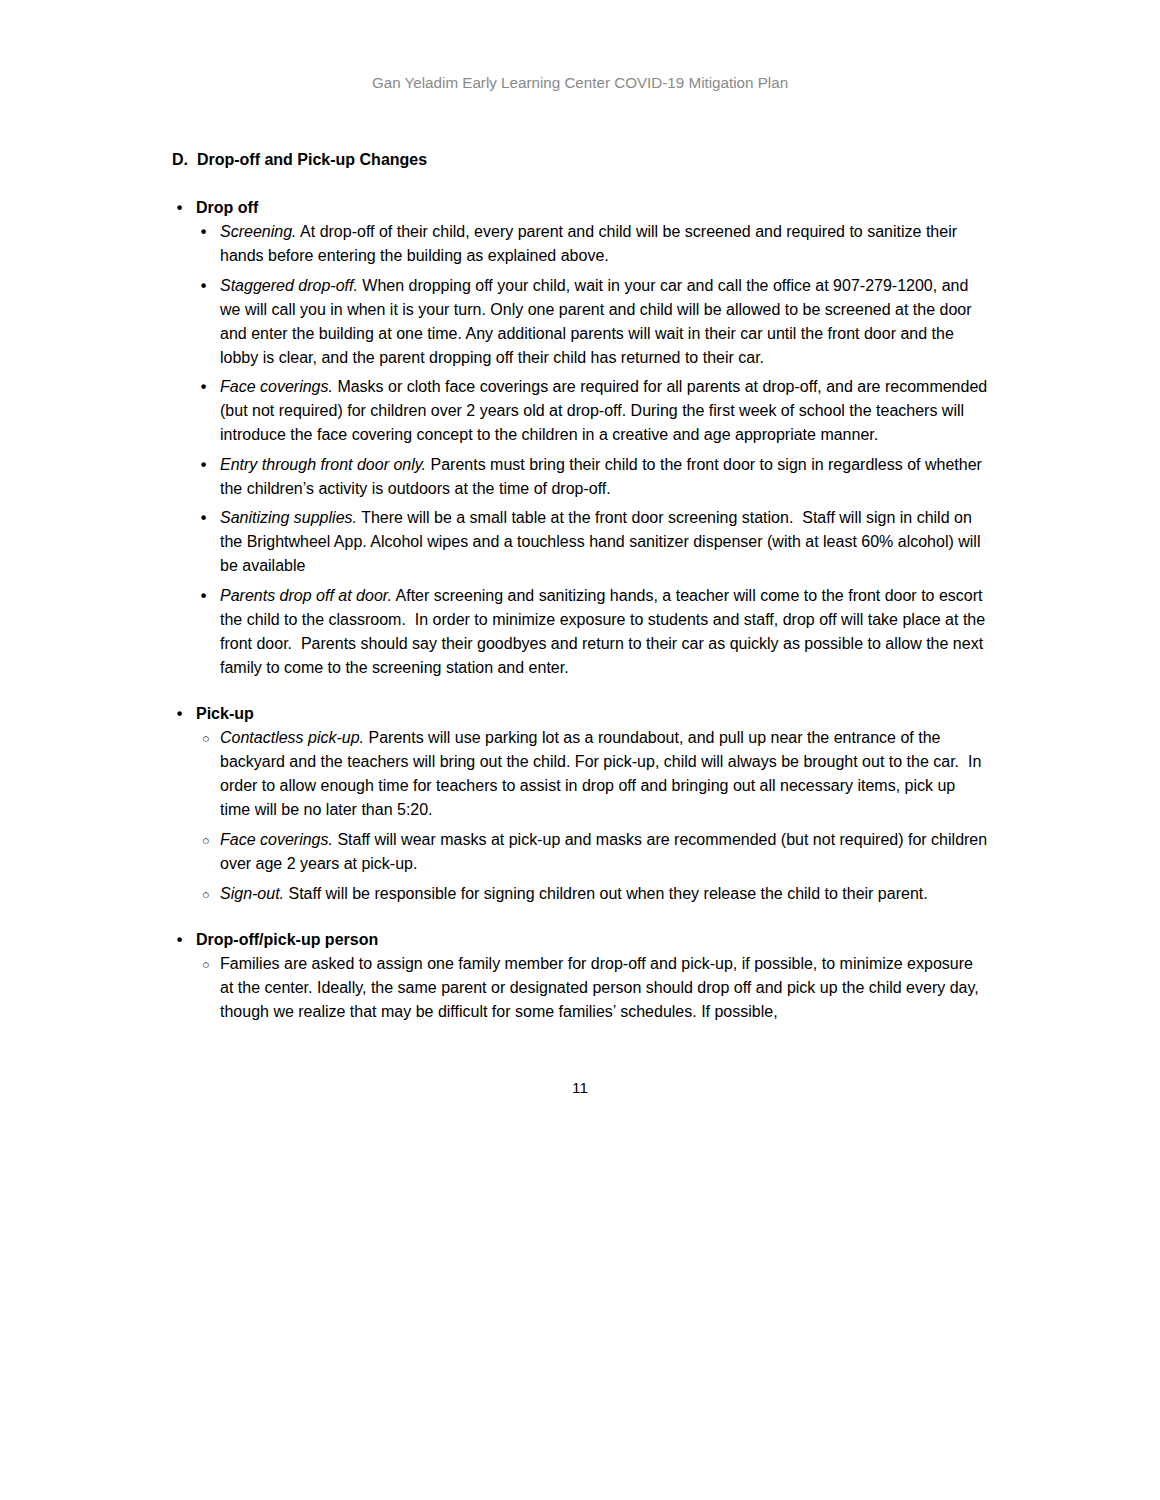Gan Yeladim Early Learning Center COVID-19 Mitigation Plan
D. Drop-off and Pick-up Changes
Drop off
Screening. At drop-off of their child, every parent and child will be screened and required to sanitize their hands before entering the building as explained above.
Staggered drop-off. When dropping off your child, wait in your car and call the office at 907-279-1200, and we will call you in when it is your turn. Only one parent and child will be allowed to be screened at the door and enter the building at one time. Any additional parents will wait in their car until the front door and the lobby is clear, and the parent dropping off their child has returned to their car.
Face coverings. Masks or cloth face coverings are required for all parents at drop-off, and are recommended (but not required) for children over 2 years old at drop-off. During the first week of school the teachers will introduce the face covering concept to the children in a creative and age appropriate manner.
Entry through front door only. Parents must bring their child to the front door to sign in regardless of whether the children’s activity is outdoors at the time of drop-off.
Sanitizing supplies. There will be a small table at the front door screening station. Staff will sign in child on the Brightwheel App. Alcohol wipes and a touchless hand sanitizer dispenser (with at least 60% alcohol) will be available
Parents drop off at door. After screening and sanitizing hands, a teacher will come to the front door to escort the child to the classroom. In order to minimize exposure to students and staff, drop off will take place at the front door. Parents should say their goodbyes and return to their car as quickly as possible to allow the next family to come to the screening station and enter.
Pick-up
Contactless pick-up. Parents will use parking lot as a roundabout, and pull up near the entrance of the backyard and the teachers will bring out the child. For pick-up, child will always be brought out to the car. In order to allow enough time for teachers to assist in drop off and bringing out all necessary items, pick up time will be no later than 5:20.
Face coverings. Staff will wear masks at pick-up and masks are recommended (but not required) for children over age 2 years at pick-up.
Sign-out. Staff will be responsible for signing children out when they release the child to their parent.
Drop-off/pick-up person
Families are asked to assign one family member for drop-off and pick-up, if possible, to minimize exposure at the center. Ideally, the same parent or designated person should drop off and pick up the child every day, though we realize that may be difficult for some families’ schedules. If possible,
11